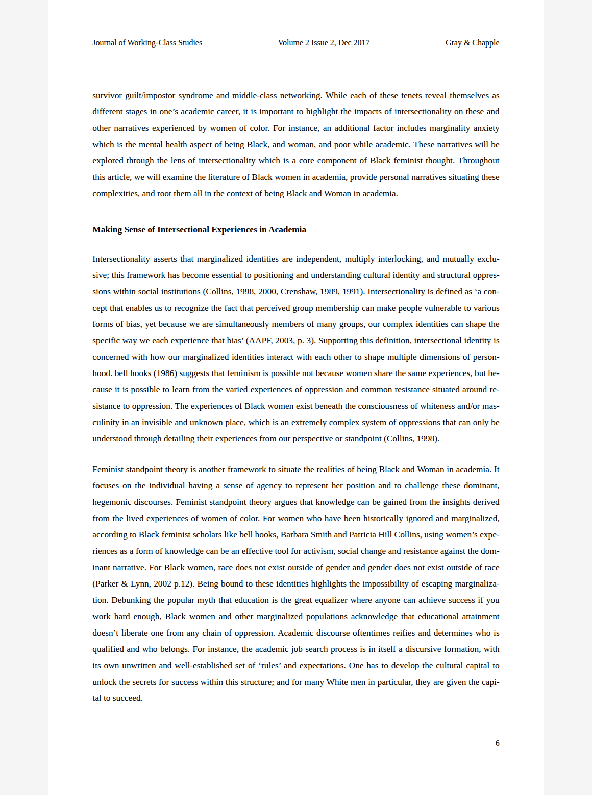Journal of Working-Class Studies Volume 2 Issue 2, Dec 2017 Gray & Chapple
survivor guilt/impostor syndrome and middle-class networking. While each of these tenets reveal themselves as different stages in one’s academic career, it is important to highlight the impacts of intersectionality on these and other narratives experienced by women of color. For instance, an additional factor includes marginality anxiety which is the mental health aspect of being Black, and woman, and poor while academic. These narratives will be explored through the lens of intersectionality which is a core component of Black feminist thought. Throughout this article, we will examine the literature of Black women in academia, provide personal narratives situating these complexities, and root them all in the context of being Black and Woman in academia.
Making Sense of Intersectional Experiences in Academia
Intersectionality asserts that marginalized identities are independent, multiply interlocking, and mutually exclusive; this framework has become essential to positioning and understanding cultural identity and structural oppressions within social institutions (Collins, 1998, 2000, Crenshaw, 1989, 1991). Intersectionality is defined as ‘a concept that enables us to recognize the fact that perceived group membership can make people vulnerable to various forms of bias, yet because we are simultaneously members of many groups, our complex identities can shape the specific way we each experience that bias’ (AAPF, 2003, p. 3). Supporting this definition, intersectional identity is concerned with how our marginalized identities interact with each other to shape multiple dimensions of personhood. bell hooks (1986) suggests that feminism is possible not because women share the same experiences, but because it is possible to learn from the varied experiences of oppression and common resistance situated around resistance to oppression. The experiences of Black women exist beneath the consciousness of whiteness and/or masculinity in an invisible and unknown place, which is an extremely complex system of oppressions that can only be understood through detailing their experiences from our perspective or standpoint (Collins, 1998).
Feminist standpoint theory is another framework to situate the realities of being Black and Woman in academia. It focuses on the individual having a sense of agency to represent her position and to challenge these dominant, hegemonic discourses. Feminist standpoint theory argues that knowledge can be gained from the insights derived from the lived experiences of women of color. For women who have been historically ignored and marginalized, according to Black feminist scholars like bell hooks, Barbara Smith and Patricia Hill Collins, using women’s experiences as a form of knowledge can be an effective tool for activism, social change and resistance against the dominant narrative. For Black women, race does not exist outside of gender and gender does not exist outside of race (Parker & Lynn, 2002 p.12). Being bound to these identities highlights the impossibility of escaping marginalization. Debunking the popular myth that education is the great equalizer where anyone can achieve success if you work hard enough, Black women and other marginalized populations acknowledge that educational attainment doesn’t liberate one from any chain of oppression. Academic discourse oftentimes reifies and determines who is qualified and who belongs. For instance, the academic job search process is in itself a discursive formation, with its own unwritten and well-established set of ‘rules’ and expectations. One has to develop the cultural capital to unlock the secrets for success within this structure; and for many White men in particular, they are given the capital to succeed.
6